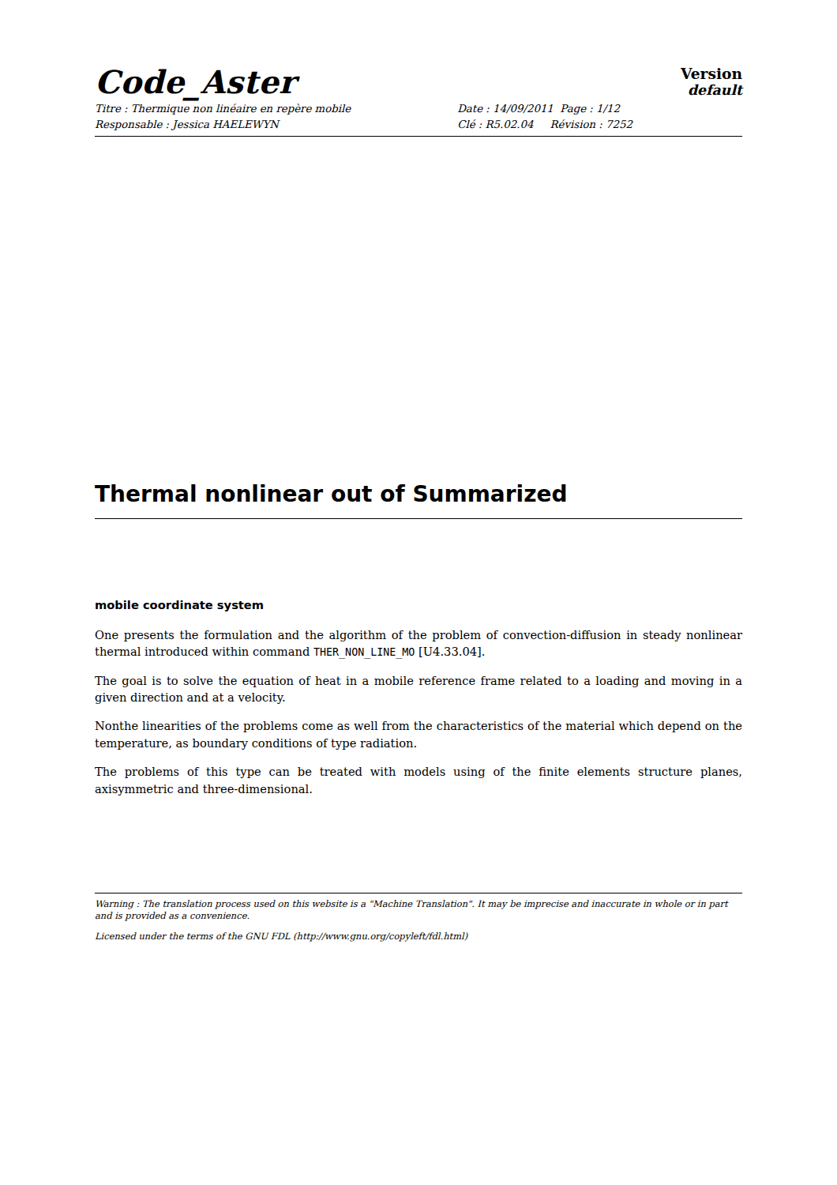Version default
Code_Aster
| Titre : Thermique non linéaire en repère mobile | Date : 14/09/2011 Page : 1/12 |
| Responsable : Jessica HAELEWYN | Clé : R5.02.04 Révision : 7252 |
Thermal nonlinear out of Summarized
mobile coordinate system
One presents the formulation and the algorithm of the problem of convection-diffusion in steady nonlinear thermal introduced within command THER_NON_LINE_MO [U4.33.04].
The goal is to solve the equation of heat in a mobile reference frame related to a loading and moving in a given direction and at a velocity.
Nonthe linearities of the problems come as well from the characteristics of the material which depend on the temperature, as boundary conditions of type radiation.
The problems of this type can be treated with models using of the finite elements structure planes, axisymmetric and three-dimensional.
Warning : The translation process used on this website is a "Machine Translation". It may be imprecise and inaccurate in whole or in part and is provided as a convenience.
Licensed under the terms of the GNU FDL (http://www.gnu.org/copyleft/fdl.html)